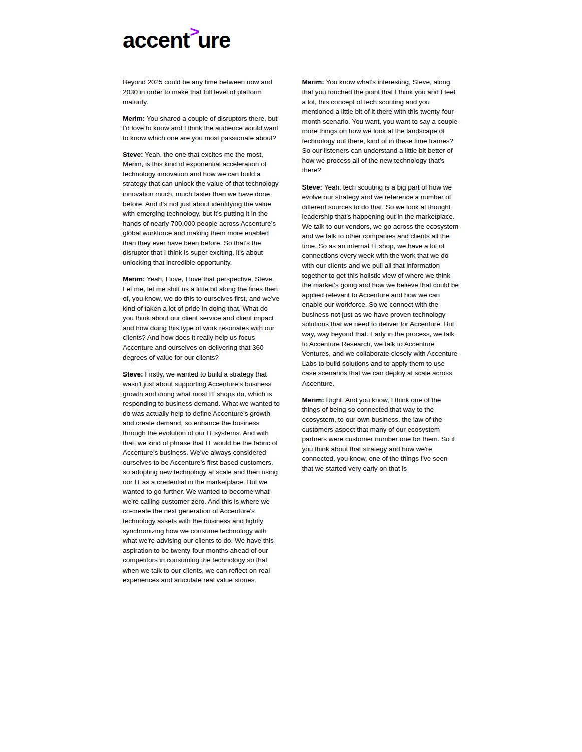accent>ure
Beyond 2025 could be any time between now and 2030 in order to make that full level of platform maturity.
Merim: You shared a couple of disruptors there, but I'd love to know and I think the audience would want to know which one are you most passionate about?
Steve: Yeah, the one that excites me the most, Merim, is this kind of exponential acceleration of technology innovation and how we can build a strategy that can unlock the value of that technology innovation much, much faster than we have done before. And it's not just about identifying the value with emerging technology, but it's putting it in the hands of nearly 700,000 people across Accenture’s global workforce and making them more enabled than they ever have been before. So that's the disruptor that I think is super exciting, it's about unlocking that incredible opportunity.
Merim: Yeah, I love, I love that perspective, Steve. Let me, let me shift us a little bit along the lines then of, you know, we do this to ourselves first, and we've kind of taken a lot of pride in doing that. What do you think about our client service and client impact and how doing this type of work resonates with our clients? And how does it really help us focus Accenture and ourselves on delivering that 360 degrees of value for our clients?
Steve: Firstly, we wanted to build a strategy that wasn't just about supporting Accenture’s business growth and doing what most IT shops do, which is responding to business demand. What we wanted to do was actually help to define Accenture’s growth and create demand, so enhance the business through the evolution of our IT systems. And with that, we kind of phrase that IT would be the fabric of Accenture’s business. We've always considered ourselves to be Accenture’s first based customers, so adopting new technology at scale and then using our IT as a credential in the marketplace. But we wanted to go further. We wanted to become what we're calling customer zero. And this is where we co-create the next generation of Accenture's technology assets with the business and tightly synchronizing how we consume technology with what we're advising our clients to do. We have this aspiration to be twenty-four months ahead of our competitors in consuming the technology so that when we talk to our clients, we can reflect on real experiences and articulate real value stories.
Merim: You know what's interesting, Steve, along that you touched the point that I think you and I feel a lot, this concept of tech scouting and you mentioned a little bit of it there with this twenty-four-month scenario. You want, you want to say a couple more things on how we look at the landscape of technology out there, kind of in these time frames? So our listeners can understand a little bit better of how we process all of the new technology that's there?
Steve: Yeah, tech scouting is a big part of how we evolve our strategy and we reference a number of different sources to do that. So we look at thought leadership that's happening out in the marketplace. We talk to our vendors, we go across the ecosystem and we talk to other companies and clients all the time. So as an internal IT shop, we have a lot of connections every week with the work that we do with our clients and we pull all that information together to get this holistic view of where we think the market's going and how we believe that could be applied relevant to Accenture and how we can enable our workforce. So we connect with the business not just as we have proven technology solutions that we need to deliver for Accenture. But way, way beyond that. Early in the process, we talk to Accenture Research, we talk to Accenture Ventures, and we collaborate closely with Accenture Labs to build solutions and to apply them to use case scenarios that we can deploy at scale across Accenture.
Merim: Right. And you know, I think one of the things of being so connected that way to the ecosystem, to our own business, the law of the customers aspect that many of our ecosystem partners were customer number one for them. So if you think about that strategy and how we're connected, you know, one of the things I've seen that we started very early on that is